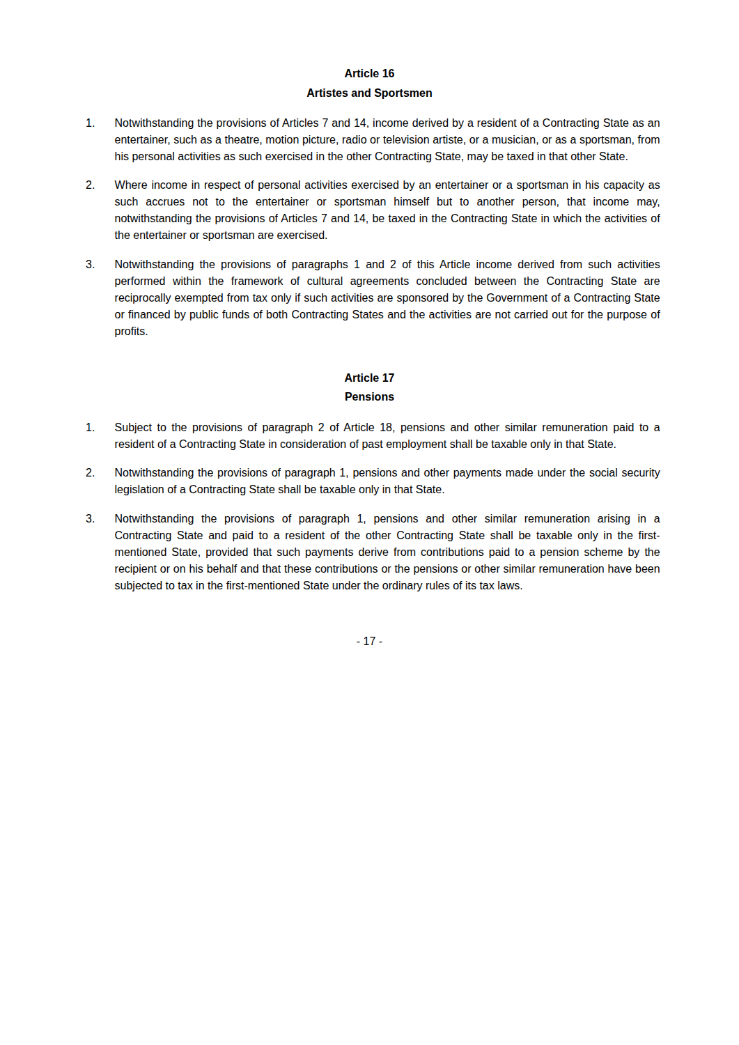Article 16
Artistes and Sportsmen
Notwithstanding the provisions of Articles 7 and 14, income derived by a resident of a Contracting State as an entertainer, such as a theatre, motion picture, radio or television artiste, or a musician, or as a sportsman, from his personal activities as such exercised in the other Contracting State, may be taxed in that other State.
Where income in respect of personal activities exercised by an entertainer or a sportsman in his capacity as such accrues not to the entertainer or sportsman himself but to another person, that income may, notwithstanding the provisions of Articles 7 and 14, be taxed in the Contracting State in which the activities of the entertainer or sportsman are exercised.
Notwithstanding the provisions of paragraphs 1 and 2 of this Article income derived from such activities performed within the framework of cultural agreements concluded between the Contracting State are reciprocally exempted from tax only if such activities are sponsored by the Government of a Contracting State or financed by public funds of both Contracting States and the activities are not carried out for the purpose of profits.
Article 17
Pensions
Subject to the provisions of paragraph 2 of Article 18, pensions and other similar remuneration paid to a resident of a Contracting State in consideration of past employment shall be taxable only in that State.
Notwithstanding the provisions of paragraph 1, pensions and other payments made under the social security legislation of a Contracting State shall be taxable only in that State.
Notwithstanding the provisions of paragraph 1, pensions and other similar remuneration arising in a Contracting State and paid to a resident of the other Contracting State shall be taxable only in the first-mentioned State, provided that such payments derive from contributions paid to a pension scheme by the recipient or on his behalf and that these contributions or the pensions or other similar remuneration have been subjected to tax in the first-mentioned State under the ordinary rules of its tax laws.
- 17 -